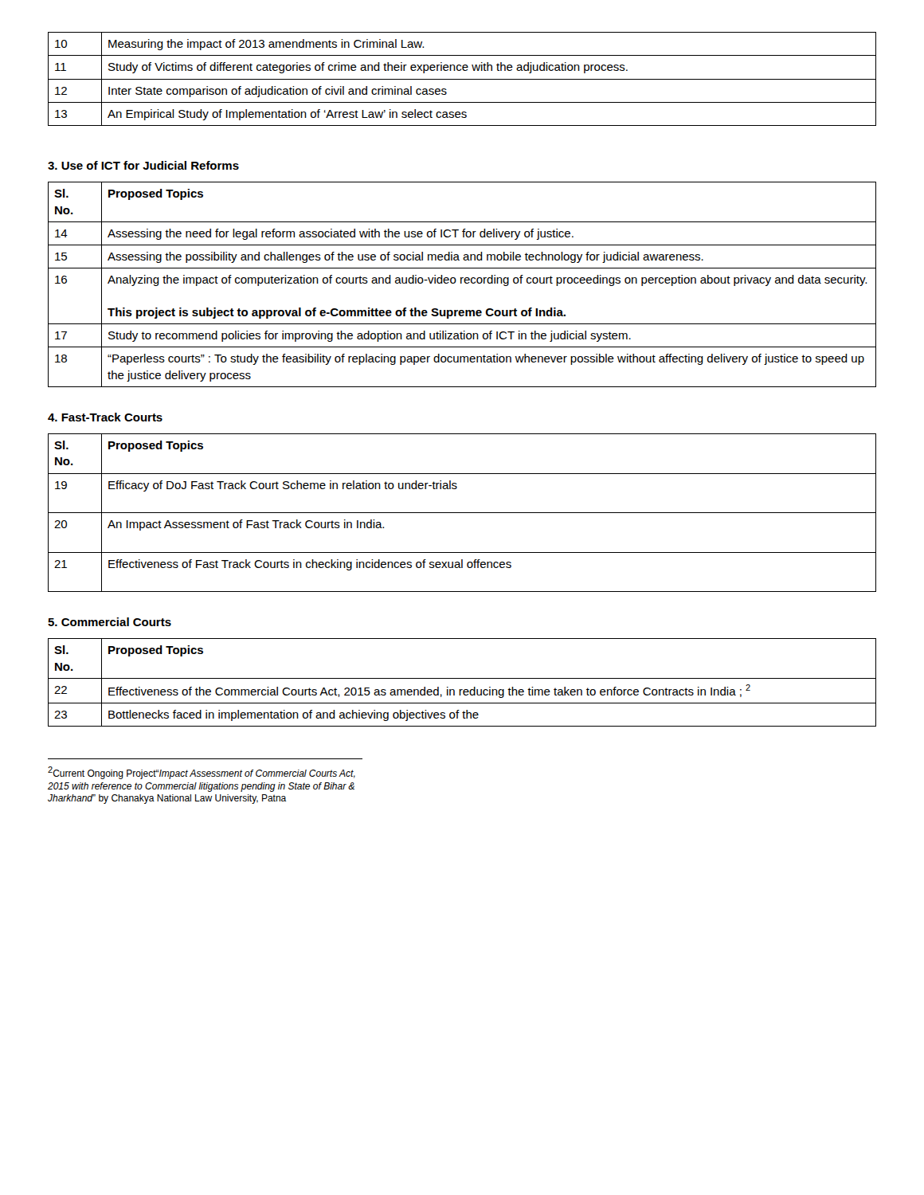| 10 | Measuring the impact of 2013 amendments in Criminal Law. |
| 11 | Study of Victims of different categories of crime and their experience with the adjudication process. |
| 12 | Inter State comparison of adjudication of civil and criminal cases |
| 13 | An Empirical Study of Implementation of ‘Arrest Law’ in select cases |
3. Use of ICT for Judicial Reforms
| Sl. No. | Proposed Topics |
| --- | --- |
| 14 | Assessing the need for legal reform associated with the use of ICT for delivery of justice. |
| 15 | Assessing the possibility and challenges of the use of social media and mobile technology for judicial awareness. |
| 16 | Analyzing the impact of computerization of courts and audio-video recording of court proceedings on perception about privacy and data security. This project is subject to approval of e-Committee of the Supreme Court of India. |
| 17 | Study to recommend policies for improving the adoption and utilization of ICT in the judicial system. |
| 18 | “Paperless courts” : To study the feasibility of replacing paper documentation whenever possible without affecting delivery of justice to speed up the justice delivery process |
4. Fast-Track Courts
| Sl. No. | Proposed Topics |
| --- | --- |
| 19 | Efficacy of DoJ Fast Track Court Scheme in relation to under-trials |
| 20 | An Impact Assessment of Fast Track Courts in India. |
| 21 | Effectiveness of Fast Track Courts in checking incidences of sexual offences |
5. Commercial Courts
| Sl. No. | Proposed Topics |
| --- | --- |
| 22 | Effectiveness of the Commercial Courts Act, 2015 as amended, in reducing the time taken to enforce Contracts in India ; 2 |
| 23 | Bottlenecks faced in implementation of and achieving objectives of the |
2Current Ongoing Project“Impact Assessment of Commercial Courts Act, 2015 with reference to Commercial litigations pending in State of Bihar & Jharkhand” by Chanakya National Law University, Patna